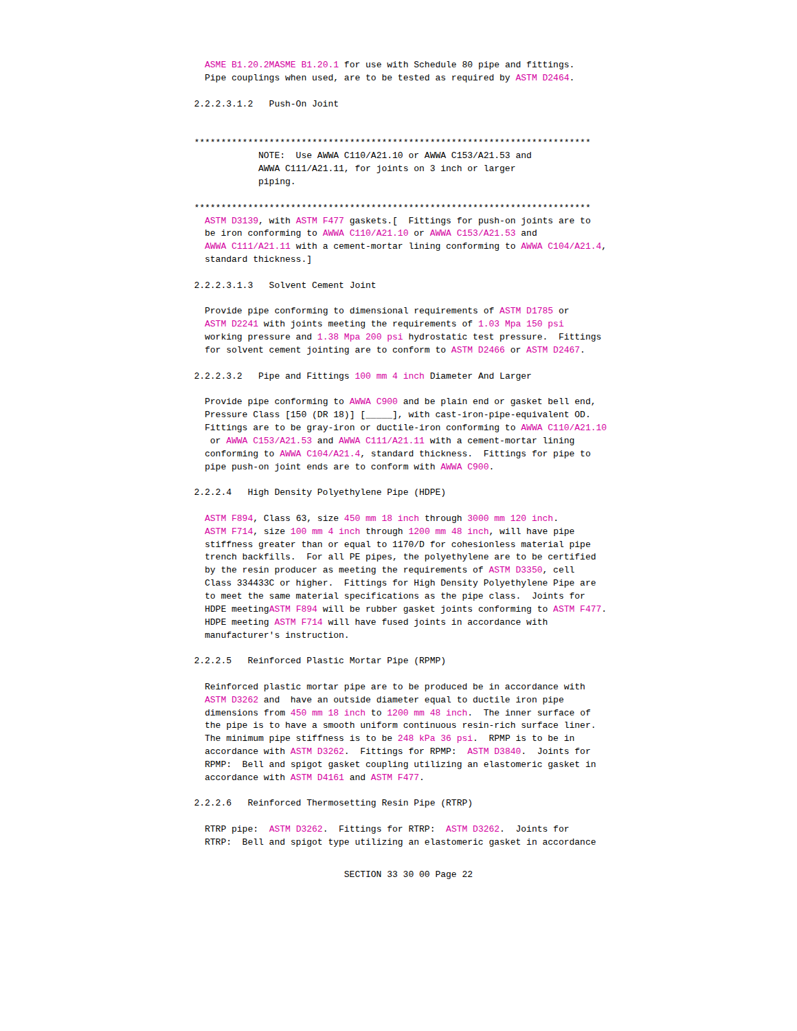ASME B1.20.2M ASME B1.20.1 for use with Schedule 80 pipe and fittings.
  Pipe couplings when used, are to be tested as required by ASTM D2464.

2.2.2.3.1.2   Push-On Joint

      **************************************************************************
            NOTE:  Use AWWA C110/A21.10 or AWWA C153/A21.53 and
            AWWA C111/A21.11, for joints on 3 inch or larger
            piping.
      **************************************************************************
  ASTM D3139, with ASTM F477 gaskets.[  Fittings for push-on joints are to
  be iron conforming to AWWA C110/A21.10 or AWWA C153/A21.53 and
  AWWA C111/A21.11 with a cement-mortar lining conforming to AWWA C104/A21.4,
  standard thickness.]

2.2.2.3.1.3   Solvent Cement Joint

  Provide pipe conforming to dimensional requirements of ASTM D1785 or
  ASTM D2241 with joints meeting the requirements of 1.03 Mpa 150 psi
  working pressure and 1.38 Mpa 200 psi hydrostatic test pressure.  Fittings
  for solvent cement jointing are to conform to ASTM D2466 or ASTM D2467.

2.2.2.3.2   Pipe and Fittings 100 mm 4 inch Diameter And Larger

  Provide pipe conforming to AWWA C900 and be plain end or gasket bell end,
  Pressure Class [150 (DR 18)] [_____], with cast-iron-pipe-equivalent OD.
  Fittings are to be gray-iron or ductile-iron conforming to AWWA C110/A21.10
   or AWWA C153/A21.53 and AWWA C111/A21.11 with a cement-mortar lining
  conforming to AWWA C104/A21.4, standard thickness.  Fittings for pipe to
  pipe push-on joint ends are to conform with AWWA C900.

2.2.2.4   High Density Polyethylene Pipe (HDPE)

  ASTM F894, Class 63, size 450 mm 18 inch through 3000 mm 120 inch.
  ASTM F714, size 100 mm 4 inch through 1200 mm 48 inch, will have pipe
  stiffness greater than or equal to 1170/D for cohesionless material pipe
  trench backfills.  For all PE pipes, the polyethylene are to be certified
  by the resin producer as meeting the requirements of ASTM D3350, cell
  Class 334433C or higher.  Fittings for High Density Polyethylene Pipe are
  to meet the same material specifications as the pipe class.  Joints for
  HDPE meetingASTM F894 will be rubber gasket joints conforming to ASTM F477.
  HDPE meeting ASTM F714 will have fused joints in accordance with
  manufacturer's instruction.

2.2.2.5   Reinforced Plastic Mortar Pipe (RPMP)

  Reinforced plastic mortar pipe are to be produced be in accordance with
  ASTM D3262 and  have an outside diameter equal to ductile iron pipe
  dimensions from 450 mm 18 inch to 1200 mm 48 inch.  The inner surface of
  the pipe is to have a smooth uniform continuous resin-rich surface liner.
  The minimum pipe stiffness is to be 248 kPa 36 psi.  RPMP is to be in
  accordance with ASTM D3262.  Fittings for RPMP:  ASTM D3840.  Joints for
  RPMP:  Bell and spigot gasket coupling utilizing an elastomeric gasket in
  accordance with ASTM D4161 and ASTM F477.

2.2.2.6   Reinforced Thermosetting Resin Pipe (RTRP)

  RTRP pipe:  ASTM D3262.  Fittings for RTRP:  ASTM D3262.  Joints for
  RTRP:  Bell and spigot type utilizing an elastomeric gasket in accordance
SECTION 33 30 00 Page 22